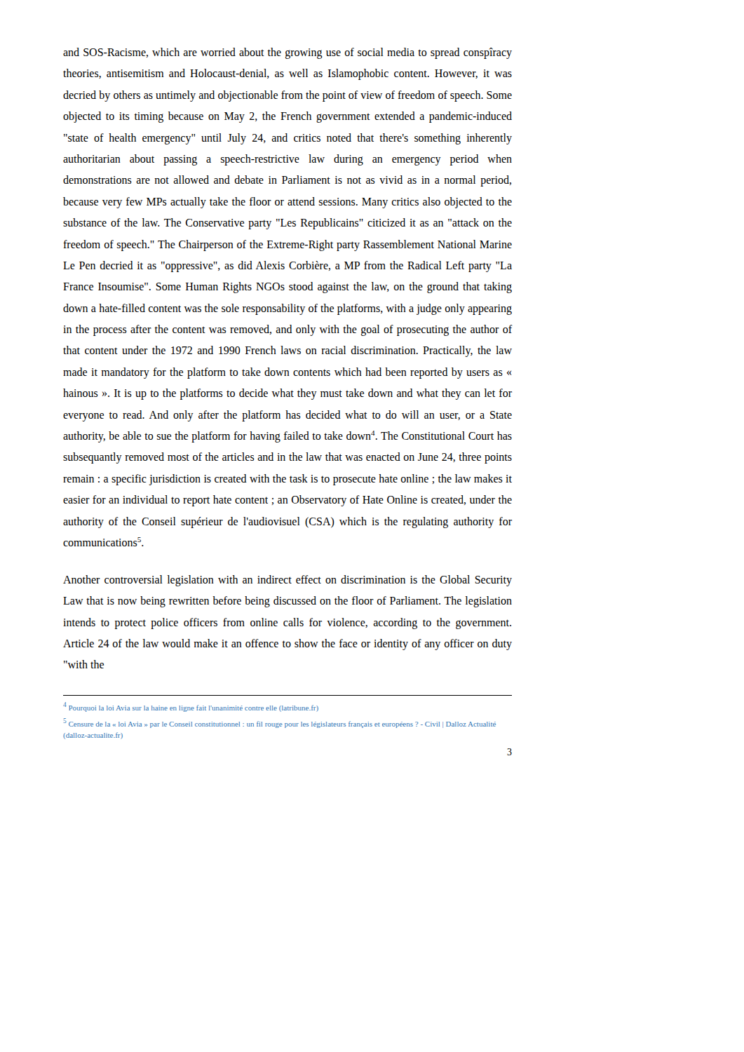and SOS-Racisme, which are worried about the growing use of social media to spread conspîracy theories, antisemitism and Holocaust-denial, as well as Islamophobic content. However, it was decried by others as untimely and objectionable from the point of view of freedom of speech. Some objected to its timing because on May 2, the French government extended a pandemic-induced "state of health emergency" until July 24, and critics noted that there's something inherently authoritarian about passing a speech-restrictive law during an emergency period when demonstrations are not allowed and debate in Parliament is not as vivid as in a normal period, because very few MPs actually take the floor or attend sessions. Many critics also objected to the substance of the law. The Conservative party "Les Republicains" citicized it as an "attack on the freedom of speech." The Chairperson of the Extreme-Right party Rassemblement National Marine Le Pen decried it as "oppressive", as did Alexis Corbière, a MP from the Radical Left party "La France Insoumise". Some Human Rights NGOs stood against the law, on the ground that taking down a hate-filled content was the sole responsability of the platforms, with a judge only appearing in the process after the content was removed, and only with the goal of prosecuting the author of that content under the 1972 and 1990 French laws on racial discrimination. Practically, the law made it mandatory for the platform to take down contents which had been reported by users as « hainous ». It is up to the platforms to decide what they must take down and what they can let for everyone to read. And only after the platform has decided what to do will an user, or a State authority, be able to sue the platform for having failed to take down4. The Constitutional Court has subsequantly removed most of the articles and in the law that was enacted on June 24, three points remain : a specific jurisdiction is created with the task is to prosecute hate online ; the law makes it easier for an individual to report hate content ; an Observatory of Hate Online is created, under the authority of the Conseil supérieur de l'audiovisuel (CSA) which is the regulating authority for communications5.
Another controversial legislation with an indirect effect on discrimination is the Global Security Law that is now being rewritten before being discussed on the floor of Parliament. The legislation intends to protect police officers from online calls for violence, according to the government. Article 24 of the law would make it an offence to show the face or identity of any officer on duty "with the
4 Pourquoi la loi Avia sur la haine en ligne fait l'unanimité contre elle (latribune.fr)
5 Censure de la « loi Avia » par le Conseil constitutionnel : un fil rouge pour les législateurs français et européens ? - Civil | Dalloz Actualité (dalloz-actualite.fr)
3